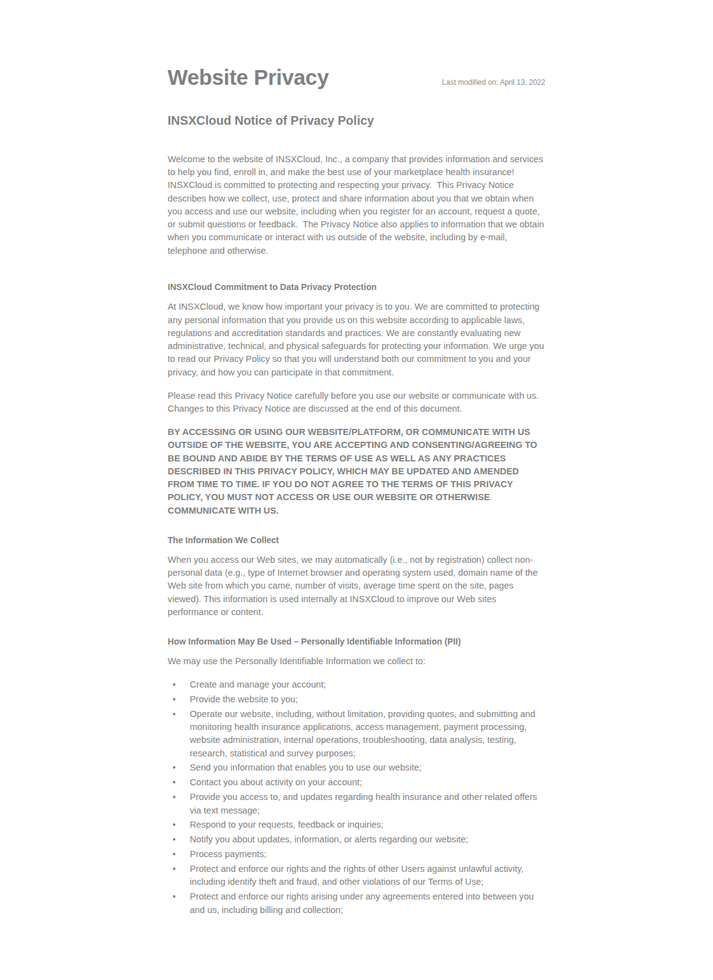Website Privacy
Last modified on: April 13, 2022
INSXCloud Notice of Privacy Policy
Welcome to the website of INSXCloud, Inc., a company that provides information and services to help you find, enroll in, and make the best use of your marketplace health insurance! INSXCloud is committed to protecting and respecting your privacy. This Privacy Notice describes how we collect, use, protect and share information about you that we obtain when you access and use our website, including when you register for an account, request a quote, or submit questions or feedback. The Privacy Notice also applies to information that we obtain when you communicate or interact with us outside of the website, including by e-mail, telephone and otherwise.
INSXCloud Commitment to Data Privacy Protection
At INSXCloud, we know how important your privacy is to you. We are committed to protecting any personal information that you provide us on this website according to applicable laws, regulations and accreditation standards and practices. We are constantly evaluating new administrative, technical, and physical safeguards for protecting your information. We urge you to read our Privacy Policy so that you will understand both our commitment to you and your privacy, and how you can participate in that commitment.
Please read this Privacy Notice carefully before you use our website or communicate with us. Changes to this Privacy Notice are discussed at the end of this document.
BY ACCESSING OR USING OUR WEBSITE/PLATFORM, OR COMMUNICATE WITH US OUTSIDE OF THE WEBSITE, YOU ARE ACCEPTING AND CONSENTING/AGREEING TO BE BOUND AND ABIDE BY THE TERMS OF USE AS WELL AS ANY PRACTICES DESCRIBED IN THIS PRIVACY POLICY, WHICH MAY BE UPDATED AND AMENDED FROM TIME TO TIME. IF YOU DO NOT AGREE TO THE TERMS OF THIS PRIVACY POLICY, YOU MUST NOT ACCESS OR USE OUR WEBSITE OR OTHERWISE COMMUNICATE WITH US.
The Information We Collect
When you access our Web sites, we may automatically (i.e., not by registration) collect non-personal data (e.g., type of Internet browser and operating system used, domain name of the Web site from which you came, number of visits, average time spent on the site, pages viewed). This information is used internally at INSXCloud to improve our Web sites performance or content.
How Information May Be Used – Personally Identifiable Information (PII)
We may use the Personally Identifiable Information we collect to:
Create and manage your account;
Provide the website to you;
Operate our website, including, without limitation, providing quotes, and submitting and monitoring health insurance applications, access management, payment processing, website administration, internal operations, troubleshooting, data analysis, testing, research, statistical and survey purposes;
Send you information that enables you to use our website;
Contact you about activity on your account;
Provide you access to, and updates regarding health insurance and other related offers via text message;
Respond to your requests, feedback or inquiries;
Notify you about updates, information, or alerts regarding our website;
Process payments;
Protect and enforce our rights and the rights of other Users against unlawful activity, including identify theft and fraud, and other violations of our Terms of Use;
Protect and enforce our rights arising under any agreements entered into between you and us, including billing and collection;